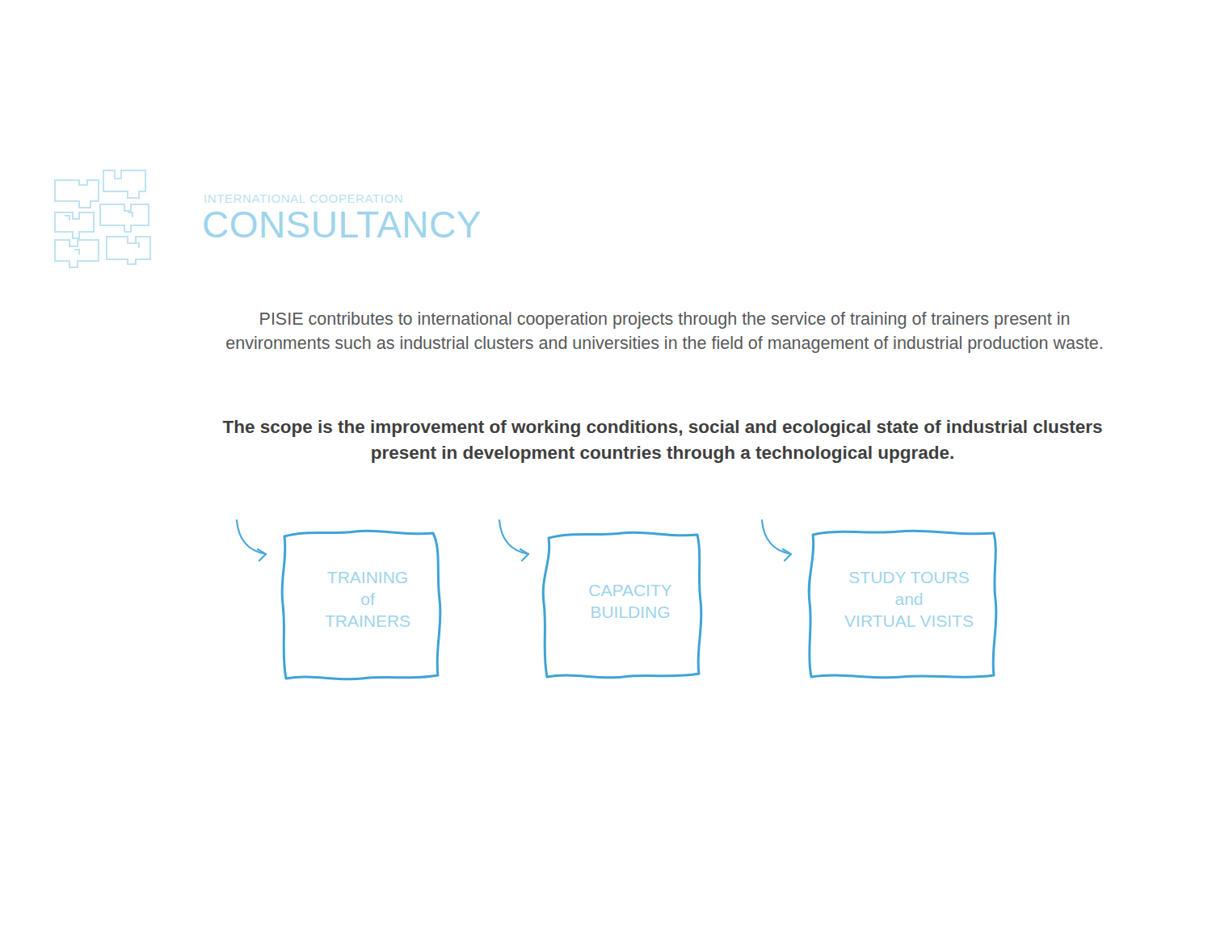International Cooperation
CONSULTANCY
PISIE contributes to international cooperation projects through the service of training of trainers present in environments such as industrial clusters and universities in the field of management of industrial production waste.
The scope is the improvement of working conditions, social and ecological state of industrial clusters present in development countries through a technological upgrade.
TRAINING
of
TRAINERS
CAPACITY
BUILDING
STUDY TOURS
and
VIRTUAL VISITS